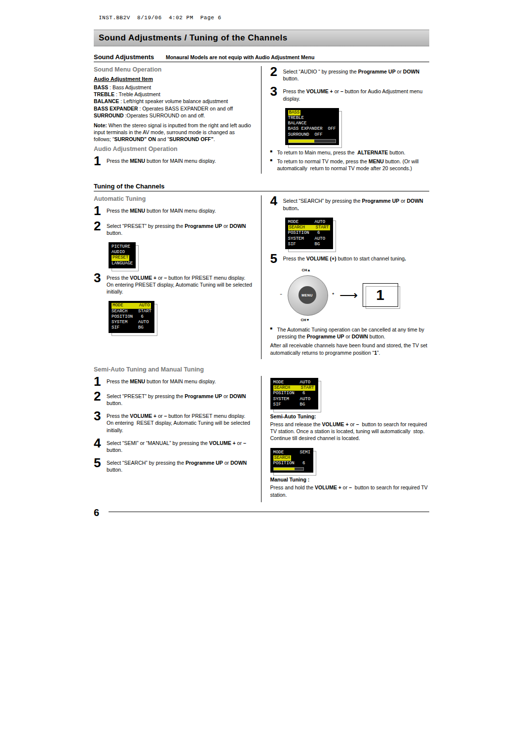INST.BB2V 8/19/06 4:02 PM Page 6
Sound Adjustments / Tuning of the Channels
Sound Adjustments Monaural Models are not equip with Audio Adjustment Menu
Sound Menu Operation
Audio Adjustment Item
BASS : Bass Adjustment
TREBLE : Treble Adjustment
BALANCE : Left/right speaker volume balance adjustment
BASS EXPANDER : Operates BASS EXPANDER on and off
SURROUND :Operates SURROUND on and off.
Note: When the stereo signal is inputted from the right and left audio input terminals in the AV mode, surround mode is changed as follows; “SURROUND” ON and “SURROUND OFF”.
Audio Adjustment Operation
1
Press the MENU button for MAIN menu display.
2
Select “AUDIO “ by pressing the Programme UP or DOWN button.
3
Press the VOLUME + or – button for Audio Adjustment menu display.
BASS
TREBLE
BALANCE
BASS EXPANDER OFF
SURROUND OFF
To return to Main menu, press the ALTERNATE button.
To return to normal TV mode, press the MENU button. (Or will automatically return to normal TV mode after 20 seconds.)
Tuning of the Channels
Automatic Tuning
1
Press the MENU button for MAIN menu display.
2
Select “PRESET” by pressing the Programme UP or DOWN button.
PICTURE
AUDIO
PRESET
LANGUAGE
3
Press the VOLUME + or – button for PRESET menu display. On entering PRESET display, Automatic Tuning will be selected initially.
MODE AUTO
SEARCH START
POSITION 6
SYSTEM AUTO
SIF BG
4
Select “SEARCH” by pressing the Programme UP or DOWN button.
MODE AUTO
SEARCH START
POSITION 6
SYSTEM AUTO
SIF BG
5
Press the VOLUME (+) button to start channel tuning.
CH▲
CH▼
–
+
MENU
⟶
1
The Automatic Tuning operation can be cancelled at any time by pressing the Programme UP or DOWN button.
After all receivable channels have been found and stored, the TV set automatically returns to programme position “1”.
Semi-Auto Tuning and Manual Tuning
1
Press the MENU button for MAIN menu display.
2
Select “PRESET” by pressing the Programme UP or DOWN button.
3
Press the VOLUME + or – button for PRESET menu display. On entering RESET display, Automatic Tuning will be selected initially.
4
Select “SEMI” or “MANUAL” by pressing the VOLUME + or – button.
5
Select “SEARCH” by pressing the Programme UP or DOWN button.
MODE AUTO
SEARCH START
POSITION 6
SYSTEM AUTO
SIF BG
Semi-Auto Tuning:
Press and release the VOLUME + or – button to search for required TV station. Once a station is located, tuning will automatically stop. Continue till desired channel is located.
MODE SEMI
SEARCH
POSITION 6
Manual Tuning :
Press and hold the VOLUME + or – button to search for required TV station.
6